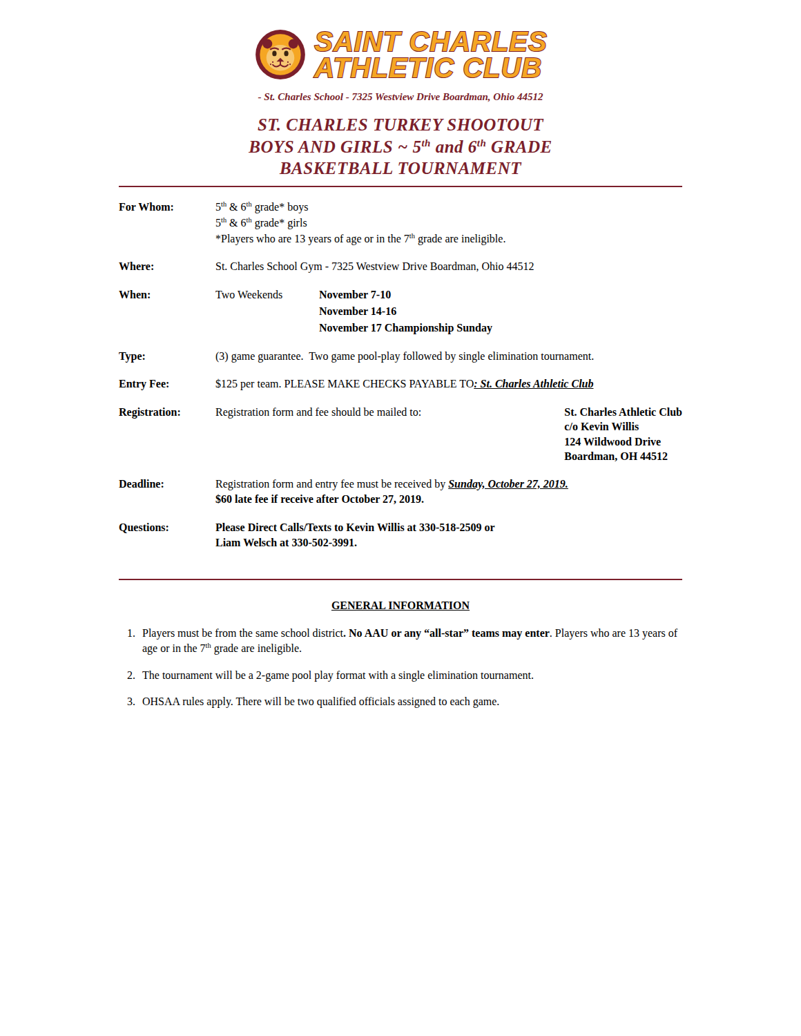SAINT CHARLES ATHLETIC CLUB
- St. Charles School - 7325 Westview Drive Boardman, Ohio 44512
ST. CHARLES TURKEY SHOOTOUT
BOYS AND GIRLS ~ 5th and 6th GRADE
BASKETBALL TOURNAMENT
| For Whom: | 5 th & 6 th grade* boys 5 th & 6 th grade* girls *Players who are 13 years of age or in the 7 th grade are ineligible. |
| Where: | St. Charles School Gym - 7325 Westview Drive Boardman, Ohio 44512 |
| When: | Two Weekends November 7-10 November 14-16 November 17 Championship Sunday |
| Type: | (3) game guarantee. Two game pool-play followed by single elimination tournament. |
| Entry Fee: | $125 per team. PLEASE MAKE CHECKS PAYABLE TO : St. Charles Athletic Club |
| Registration: | Registration form and fee should be mailed to: St. Charles Athletic Club c/o Kevin Willis 124 Wildwood Drive Boardman, OH 44512 |
| Deadline: | Registration form and entry fee must be received by Sunday, October 27, 2019. $60 late fee if receive after October 27, 2019. |
| Questions: | Please Direct Calls/Texts to Kevin Willis at 330-518-2509 or Liam Welsch at 330-502-3991. |
GENERAL INFORMATION
Players must be from the same school district. No AAU or any “all-star” teams may enter. Players who are 13 years of age or in the 7th grade are ineligible.
The tournament will be a 2-game pool play format with a single elimination tournament.
OHSAA rules apply. There will be two qualified officials assigned to each game.